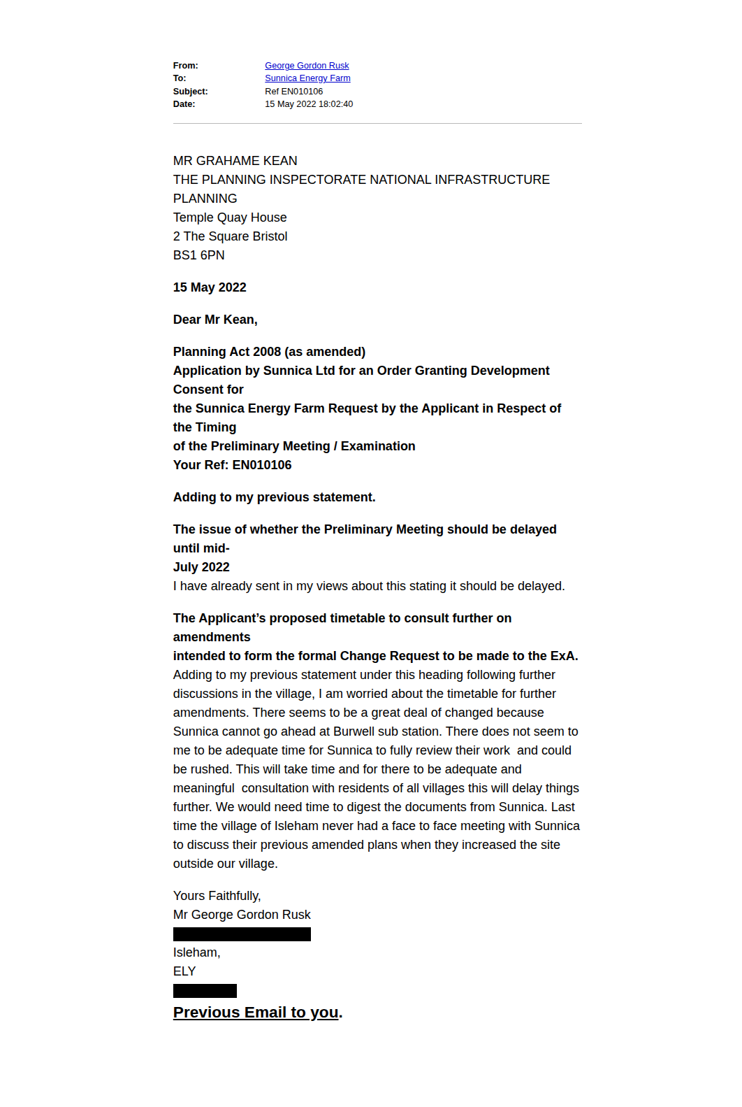| From: | George Gordon Rusk |
| To: | Sunnica Energy Farm |
| Subject: | Ref EN010106 |
| Date: | 15 May 2022 18:02:40 |
MR GRAHAME KEAN
THE PLANNING INSPECTORATE NATIONAL INFRASTRUCTURE PLANNING
Temple Quay House
2 The Square Bristol
BS1 6PN
15 May 2022
Dear Mr Kean,
Planning Act 2008 (as amended)
Application by Sunnica Ltd for an Order Granting Development Consent for
the Sunnica Energy Farm Request by the Applicant in Respect of the Timing
of the Preliminary Meeting / Examination
Your Ref: EN010106
Adding to my previous statement.
The issue of whether the Preliminary Meeting should be delayed until mid-
July 2022
I have already sent in my views about this stating it should be delayed.
The Applicant’s proposed timetable to consult further on amendments
intended to form the formal Change Request to be made to the ExA.
Adding to my previous statement under this heading following further discussions in the village, I am worried about the timetable for further amendments. There seems to be a great deal of changed because Sunnica cannot go ahead at Burwell sub station. There does not seem to me to be adequate time for Sunnica to fully review their work and could be rushed. This will take time and for there to be adequate and meaningful consultation with residents of all villages this will delay things further. We would need time to digest the documents from Sunnica. Last time the village of Isleham never had a face to face meeting with Sunnica to discuss their previous amended plans when they increased the site outside our village.
Yours Faithfully,
Mr George Gordon Rusk
Isleham,
ELY
Previous Email to you.